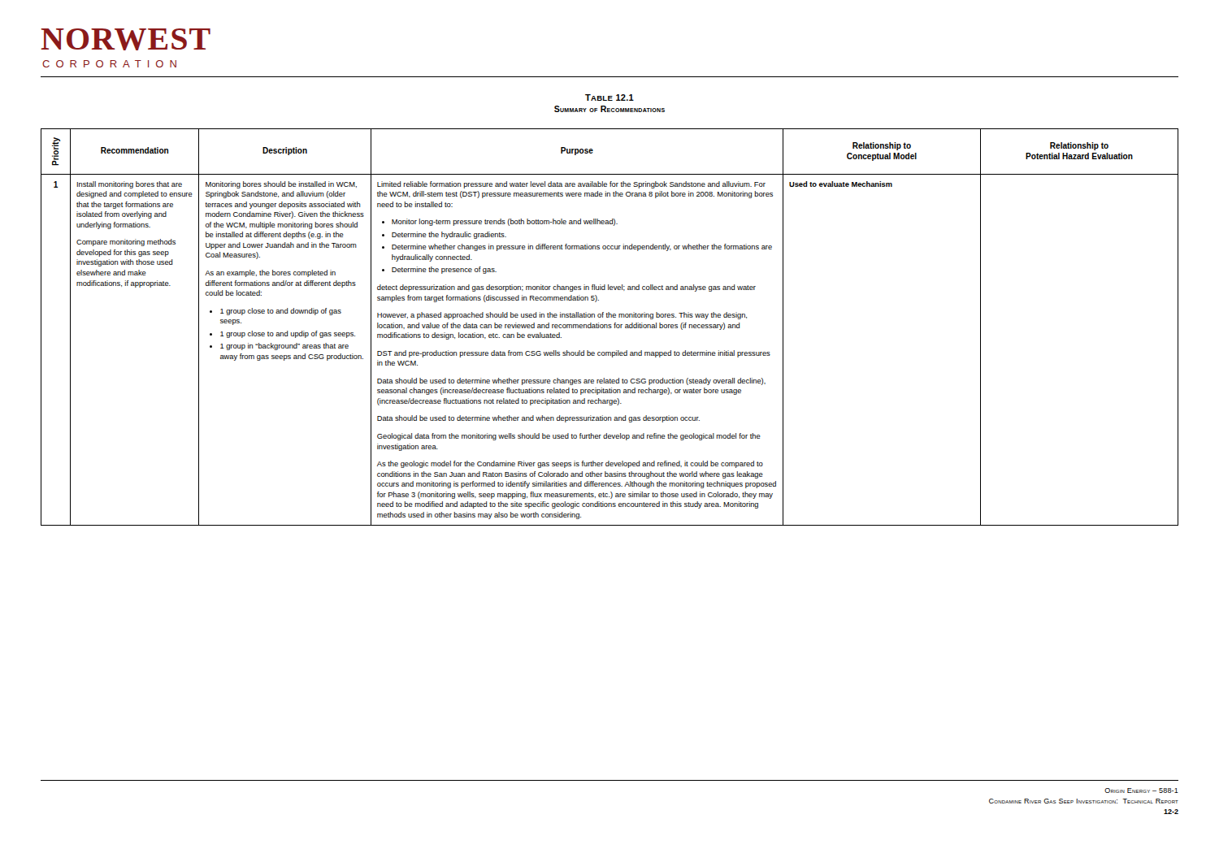NORWEST
CORPORATION
TABLE 12.1
Summary of Recommendations
| Priority | Recommendation | Description | Purpose | Relationship to Conceptual Model | Relationship to Potential Hazard Evaluation |
| --- | --- | --- | --- | --- | --- |
| 1 | Install monitoring bores that are designed and completed to ensure that the target formations are isolated from overlying and underlying formations. Compare monitoring methods developed for this gas seep investigation with those used elsewhere and make modifications, if appropriate. | Monitoring bores should be installed in WCM, Springbok Sandstone, and alluvium (older terraces and younger deposits associated with modern Condamine River). Given the thickness of the WCM, multiple monitoring bores should be installed at different depths (e.g. in the Upper and Lower Juandah and in the Taroom Coal Measures). As an example, the bores completed in different formations and/or at different depths could be located: 1 group close to and downdip of gas seeps. 1 group close to and updip of gas seeps. 1 group in “background” areas that are away from gas seeps and CSG production. | Limited reliable formation pressure and water level data are available for the Springbok Sandstone and alluvium. For the WCM, drill-stem test (DST) pressure measurements were made in the Orana 8 pilot bore in 2008. Monitoring bores need to be installed to: Monitor long-term pressure trends (both bottom-hole and wellhead). Determine the hydraulic gradients. Determine whether changes in pressure in different formations occur independently, or whether the formations are hydraulically connected. Determine the presence of gas. detect depressurization and gas desorption; monitor changes in fluid level; and collect and analyse gas and water samples from target formations (discussed in Recommendation 5). However, a phased approached should be used in the installation of the monitoring bores. This way the design, location, and value of the data can be reviewed and recommendations for additional bores (if necessary) and modifications to design, location, etc. can be evaluated. DST and pre-production pressure data from CSG wells should be compiled and mapped to determine initial pressures in the WCM. Data should be used to determine whether pressure changes are related to CSG production (steady overall decline), seasonal changes (increase/decrease fluctuations related to precipitation and recharge), or water bore usage (increase/decrease fluctuations not related to precipitation and recharge). Data should be used to determine whether and when depressurization and gas desorption occur. Geological data from the monitoring wells should be used to further develop and refine the geological model for the investigation area. As the geologic model for the Condamine River gas seeps is further developed and refined, it could be compared to conditions in the San Juan and Raton Basins of Colorado and other basins throughout the world where gas leakage occurs and monitoring is performed to identify similarities and differences. Although the monitoring techniques proposed for Phase 3 (monitoring wells, seep mapping, flux measurements, etc.) are similar to those used in Colorado, they may need to be modified and adapted to the site specific geologic conditions encountered in this study area. Monitoring methods used in other basins may also be worth considering. | Used to evaluate Mechanism | |
Origin Energy – 588-1
Condamine River Gas Seep Investigation: Technical Report
12-2